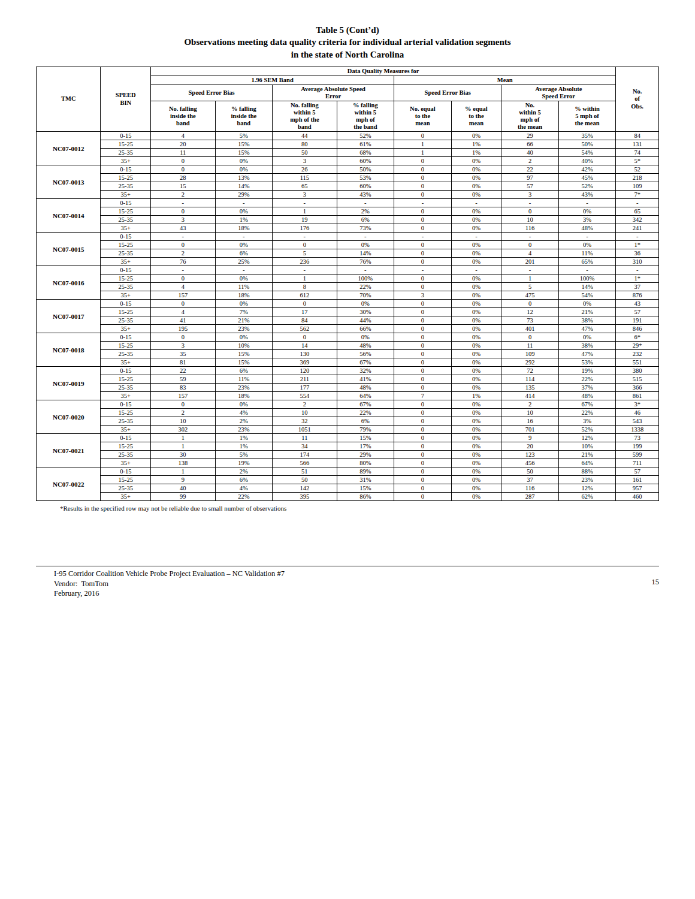Table 5 (Cont’d)
Observations meeting data quality criteria for individual arterial validation segments
in the state of North Carolina
| TMC | SPEED BIN | Data Quality Measures for | No. of Obs. |
| --- | --- | --- | --- |
| 1.96 SEM Band | Mean |
| Speed Error Bias | Average Absolute Speed Error | Speed Error Bias | Average Absolute Speed Error |
| No. falling inside the band | % falling inside the band | No. falling within 5 mph of the band | % falling within 5 mph of the band | No. equal to the mean | % equal to the mean | No. within 5 mph of the mean | % within 5 mph of the mean |
| NC07-0012 | 0-15 | 4 | 5% | 44 | 52% | 0 | 0% | 29 | 35% | 84 |
| 15-25 | 20 | 15% | 80 | 61% | 1 | 1% | 66 | 50% | 131 |
| 25-35 | 11 | 15% | 50 | 68% | 1 | 1% | 40 | 54% | 74 |
| 35+ | 0 | 0% | 3 | 60% | 0 | 0% | 2 | 40% | 5* |
| NC07-0013 | 0-15 | 0 | 0% | 26 | 50% | 0 | 0% | 22 | 42% | 52 |
| 15-25 | 28 | 13% | 115 | 53% | 0 | 0% | 97 | 45% | 218 |
| 25-35 | 15 | 14% | 65 | 60% | 0 | 0% | 57 | 52% | 109 |
| 35+ | 2 | 29% | 3 | 43% | 0 | 0% | 3 | 43% | 7* |
| NC07-0014 | 0-15 | - | - | - | - | - | - | - | - | - |
| 15-25 | 0 | 0% | 1 | 2% | 0 | 0% | 0 | 0% | 65 |
| 25-35 | 3 | 1% | 19 | 6% | 0 | 0% | 10 | 3% | 342 |
| 35+ | 43 | 18% | 176 | 73% | 0 | 0% | 116 | 48% | 241 |
| NC07-0015 | 0-15 | - | - | - | - | - | - | - | - | - |
| 15-25 | 0 | 0% | 0 | 0% | 0 | 0% | 0 | 0% | 1* |
| 25-35 | 2 | 6% | 5 | 14% | 0 | 0% | 4 | 11% | 36 |
| 35+ | 76 | 25% | 236 | 76% | 0 | 0% | 201 | 65% | 310 |
| NC07-0016 | 0-15 | - | - | - | - | - | - | - | - | - |
| 15-25 | 0 | 0% | 1 | 100% | 0 | 0% | 1 | 100% | 1* |
| 25-35 | 4 | 11% | 8 | 22% | 0 | 0% | 5 | 14% | 37 |
| 35+ | 157 | 18% | 612 | 70% | 3 | 0% | 475 | 54% | 876 |
| NC07-0017 | 0-15 | 0 | 0% | 0 | 0% | 0 | 0% | 0 | 0% | 43 |
| 15-25 | 4 | 7% | 17 | 30% | 0 | 0% | 12 | 21% | 57 |
| 25-35 | 41 | 21% | 84 | 44% | 0 | 0% | 73 | 38% | 191 |
| 35+ | 195 | 23% | 562 | 66% | 0 | 0% | 401 | 47% | 846 |
| NC07-0018 | 0-15 | 0 | 0% | 0 | 0% | 0 | 0% | 0 | 0% | 6* |
| 15-25 | 3 | 10% | 14 | 48% | 0 | 0% | 11 | 38% | 29* |
| 25-35 | 35 | 15% | 130 | 56% | 0 | 0% | 109 | 47% | 232 |
| 35+ | 81 | 15% | 369 | 67% | 0 | 0% | 292 | 53% | 551 |
| NC07-0019 | 0-15 | 22 | 6% | 120 | 32% | 0 | 0% | 72 | 19% | 380 |
| 15-25 | 59 | 11% | 211 | 41% | 0 | 0% | 114 | 22% | 515 |
| 25-35 | 83 | 23% | 177 | 48% | 0 | 0% | 135 | 37% | 366 |
| 35+ | 157 | 18% | 554 | 64% | 7 | 1% | 414 | 48% | 861 |
| NC07-0020 | 0-15 | 0 | 0% | 2 | 67% | 0 | 0% | 2 | 67% | 3* |
| 15-25 | 2 | 4% | 10 | 22% | 0 | 0% | 10 | 22% | 46 |
| 25-35 | 10 | 2% | 32 | 6% | 0 | 0% | 16 | 3% | 543 |
| 35+ | 302 | 23% | 1051 | 79% | 0 | 0% | 701 | 52% | 1338 |
| NC07-0021 | 0-15 | 1 | 1% | 11 | 15% | 0 | 0% | 9 | 12% | 73 |
| 15-25 | 1 | 1% | 34 | 17% | 0 | 0% | 20 | 10% | 199 |
| 25-35 | 30 | 5% | 174 | 29% | 0 | 0% | 123 | 21% | 599 |
| 35+ | 138 | 19% | 566 | 80% | 0 | 0% | 456 | 64% | 711 |
| NC07-0022 | 0-15 | 1 | 2% | 51 | 89% | 0 | 0% | 50 | 88% | 57 |
| 15-25 | 9 | 6% | 50 | 31% | 0 | 0% | 37 | 23% | 161 |
| 25-35 | 40 | 4% | 142 | 15% | 0 | 0% | 116 | 12% | 957 |
| 35+ | 99 | 22% | 395 | 86% | 0 | 0% | 287 | 62% | 460 |
*Results in the specified row may not be reliable due to small number of observations
I-95 Corridor Coalition Vehicle Probe Project Evaluation – NC Validation #7
Vendor: TomTom
February, 2016
15